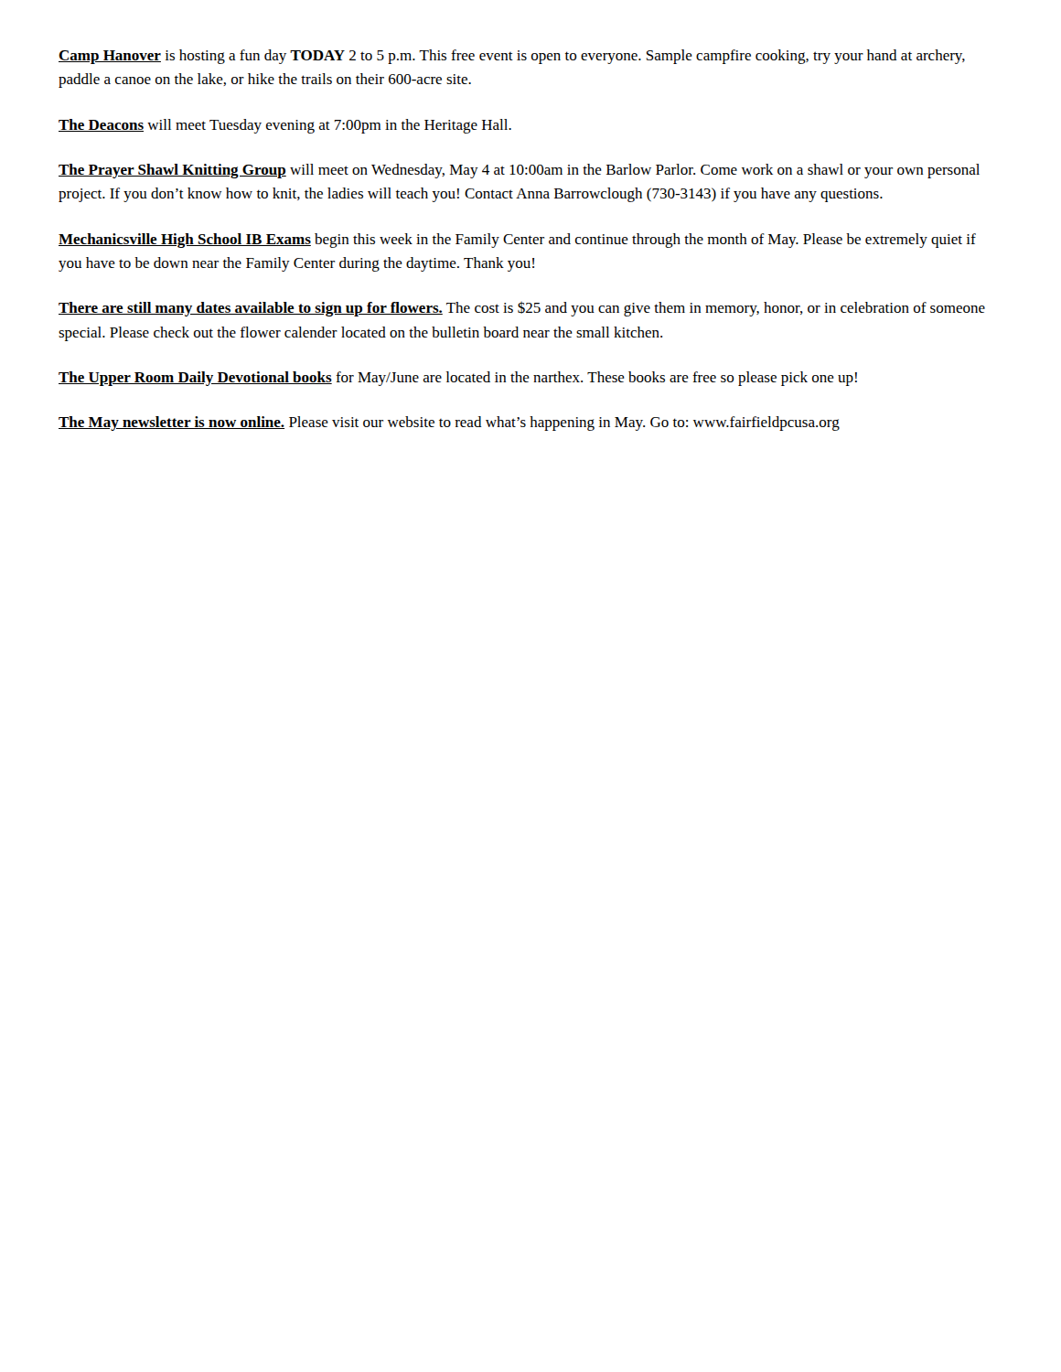Camp Hanover is hosting a fun day TODAY 2 to 5 p.m. This free event is open to everyone. Sample campfire cooking, try your hand at archery, paddle a canoe on the lake, or hike the trails on their 600-acre site.
The Deacons will meet Tuesday evening at 7:00pm in the Heritage Hall.
The Prayer Shawl Knitting Group will meet on Wednesday, May 4 at 10:00am in the Barlow Parlor. Come work on a shawl or your own personal project. If you don’t know how to knit, the ladies will teach you! Contact Anna Barrowclough (730-3143) if you have any questions.
Mechanicsville High School IB Exams begin this week in the Family Center and continue through the month of May. Please be extremely quiet if you have to be down near the Family Center during the daytime. Thank you!
There are still many dates available to sign up for flowers. The cost is $25 and you can give them in memory, honor, or in celebration of someone special. Please check out the flower calender located on the bulletin board near the small kitchen.
The Upper Room Daily Devotional books for May/June are located in the narthex. These books are free so please pick one up!
The May newsletter is now online. Please visit our website to read what’s happening in May. Go to: www.fairfieldpcusa.org